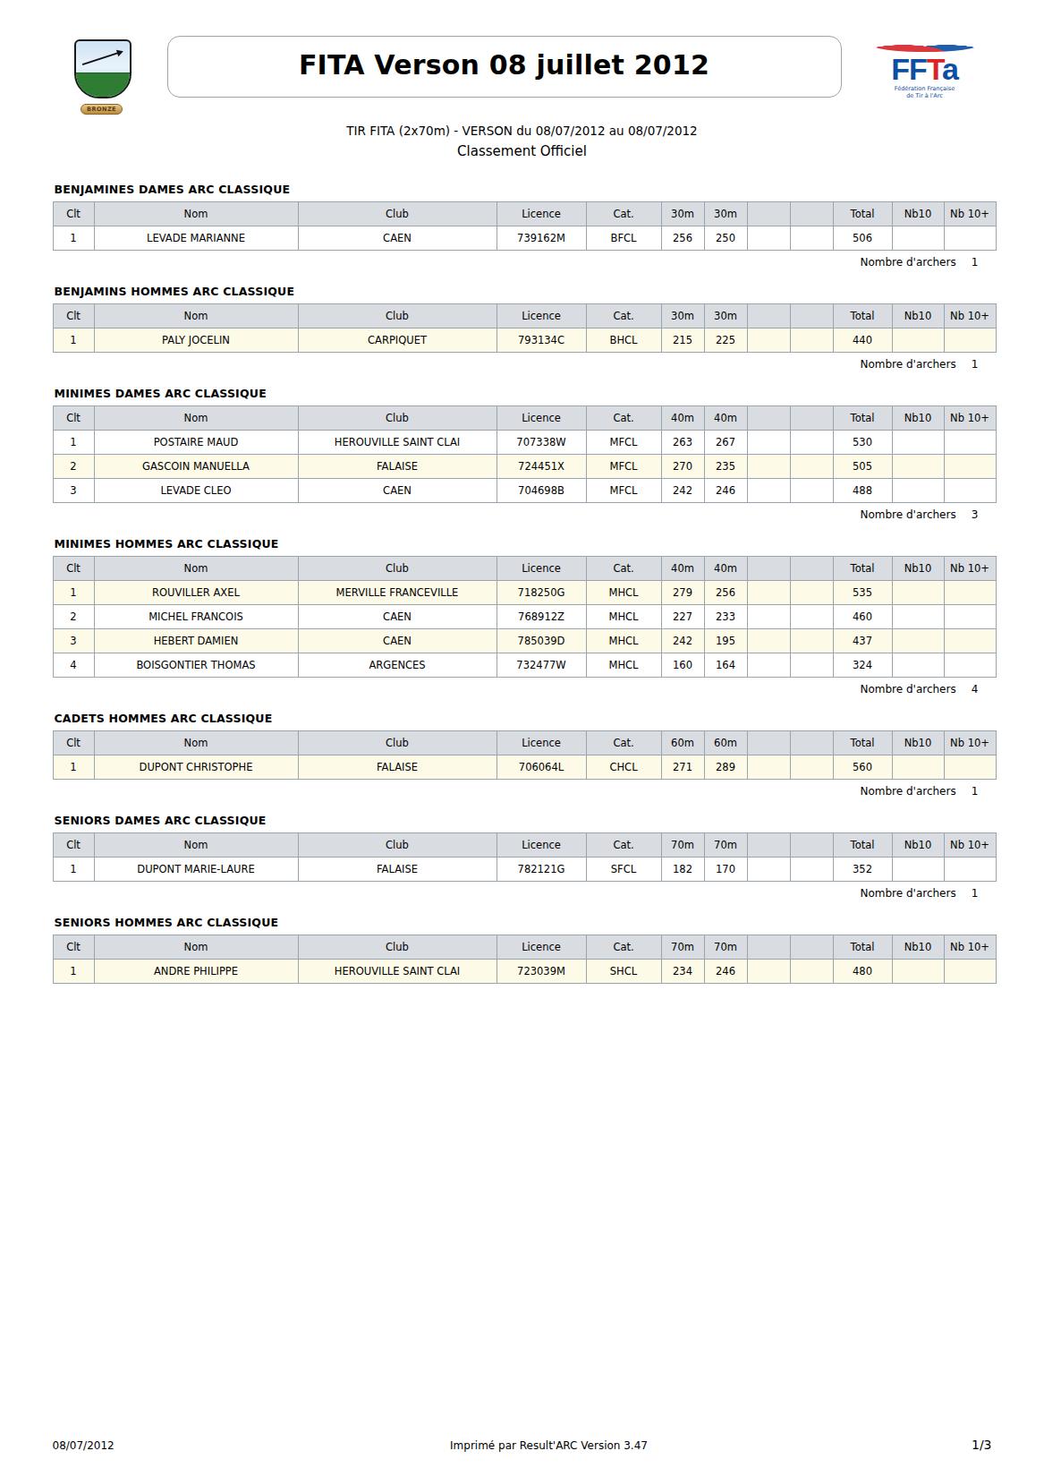BRONZE
FITA Verson 08 juillet 2012
FFTa
Fédération Française
de Tir à l'Arc
TIR FITA (2x70m) - VERSON du 08/07/2012 au 08/07/2012
Classement Officiel
BENJAMINES DAMES ARC CLASSIQUE
| Clt | Nom | Club | Licence | Cat. | 30m | 30m | | | Total | Nb10 | Nb 10+ |
| --- | --- | --- | --- | --- | --- | --- | --- | --- | --- | --- | --- |
| 1 | LEVADE MARIANNE | CAEN | 739162M | BFCL | 256 | 250 | | | 506 | | |
Nombre d'archers 1
BENJAMINS HOMMES ARC CLASSIQUE
| Clt | Nom | Club | Licence | Cat. | 30m | 30m | | | Total | Nb10 | Nb 10+ |
| --- | --- | --- | --- | --- | --- | --- | --- | --- | --- | --- | --- |
| 1 | PALY JOCELIN | CARPIQUET | 793134C | BHCL | 215 | 225 | | | 440 | | |
Nombre d'archers 1
MINIMES DAMES ARC CLASSIQUE
| Clt | Nom | Club | Licence | Cat. | 40m | 40m | | | Total | Nb10 | Nb 10+ |
| --- | --- | --- | --- | --- | --- | --- | --- | --- | --- | --- | --- |
| 1 | POSTAIRE MAUD | HEROUVILLE SAINT CLAI | 707338W | MFCL | 263 | 267 | | | 530 | | |
| 2 | GASCOIN MANUELLA | FALAISE | 724451X | MFCL | 270 | 235 | | | 505 | | |
| 3 | LEVADE CLEO | CAEN | 704698B | MFCL | 242 | 246 | | | 488 | | |
Nombre d'archers 3
MINIMES HOMMES ARC CLASSIQUE
| Clt | Nom | Club | Licence | Cat. | 40m | 40m | | | Total | Nb10 | Nb 10+ |
| --- | --- | --- | --- | --- | --- | --- | --- | --- | --- | --- | --- |
| 1 | ROUVILLER AXEL | MERVILLE FRANCEVILLE | 718250G | MHCL | 279 | 256 | | | 535 | | |
| 2 | MICHEL FRANCOIS | CAEN | 768912Z | MHCL | 227 | 233 | | | 460 | | |
| 3 | HEBERT DAMIEN | CAEN | 785039D | MHCL | 242 | 195 | | | 437 | | |
| 4 | BOISGONTIER THOMAS | ARGENCES | 732477W | MHCL | 160 | 164 | | | 324 | | |
Nombre d'archers 4
CADETS HOMMES ARC CLASSIQUE
| Clt | Nom | Club | Licence | Cat. | 60m | 60m | | | Total | Nb10 | Nb 10+ |
| --- | --- | --- | --- | --- | --- | --- | --- | --- | --- | --- | --- |
| 1 | DUPONT CHRISTOPHE | FALAISE | 706064L | CHCL | 271 | 289 | | | 560 | | |
Nombre d'archers 1
SENIORS DAMES ARC CLASSIQUE
| Clt | Nom | Club | Licence | Cat. | 70m | 70m | | | Total | Nb10 | Nb 10+ |
| --- | --- | --- | --- | --- | --- | --- | --- | --- | --- | --- | --- |
| 1 | DUPONT MARIE-LAURE | FALAISE | 782121G | SFCL | 182 | 170 | | | 352 | | |
Nombre d'archers 1
SENIORS HOMMES ARC CLASSIQUE
| Clt | Nom | Club | Licence | Cat. | 70m | 70m | | | Total | Nb10 | Nb 10+ |
| --- | --- | --- | --- | --- | --- | --- | --- | --- | --- | --- | --- |
| 1 | ANDRE PHILIPPE | HEROUVILLE SAINT CLAI | 723039M | SHCL | 234 | 246 | | | 480 | | |
08/07/2012
Imprimé par Result'ARC Version 3.47
1/3